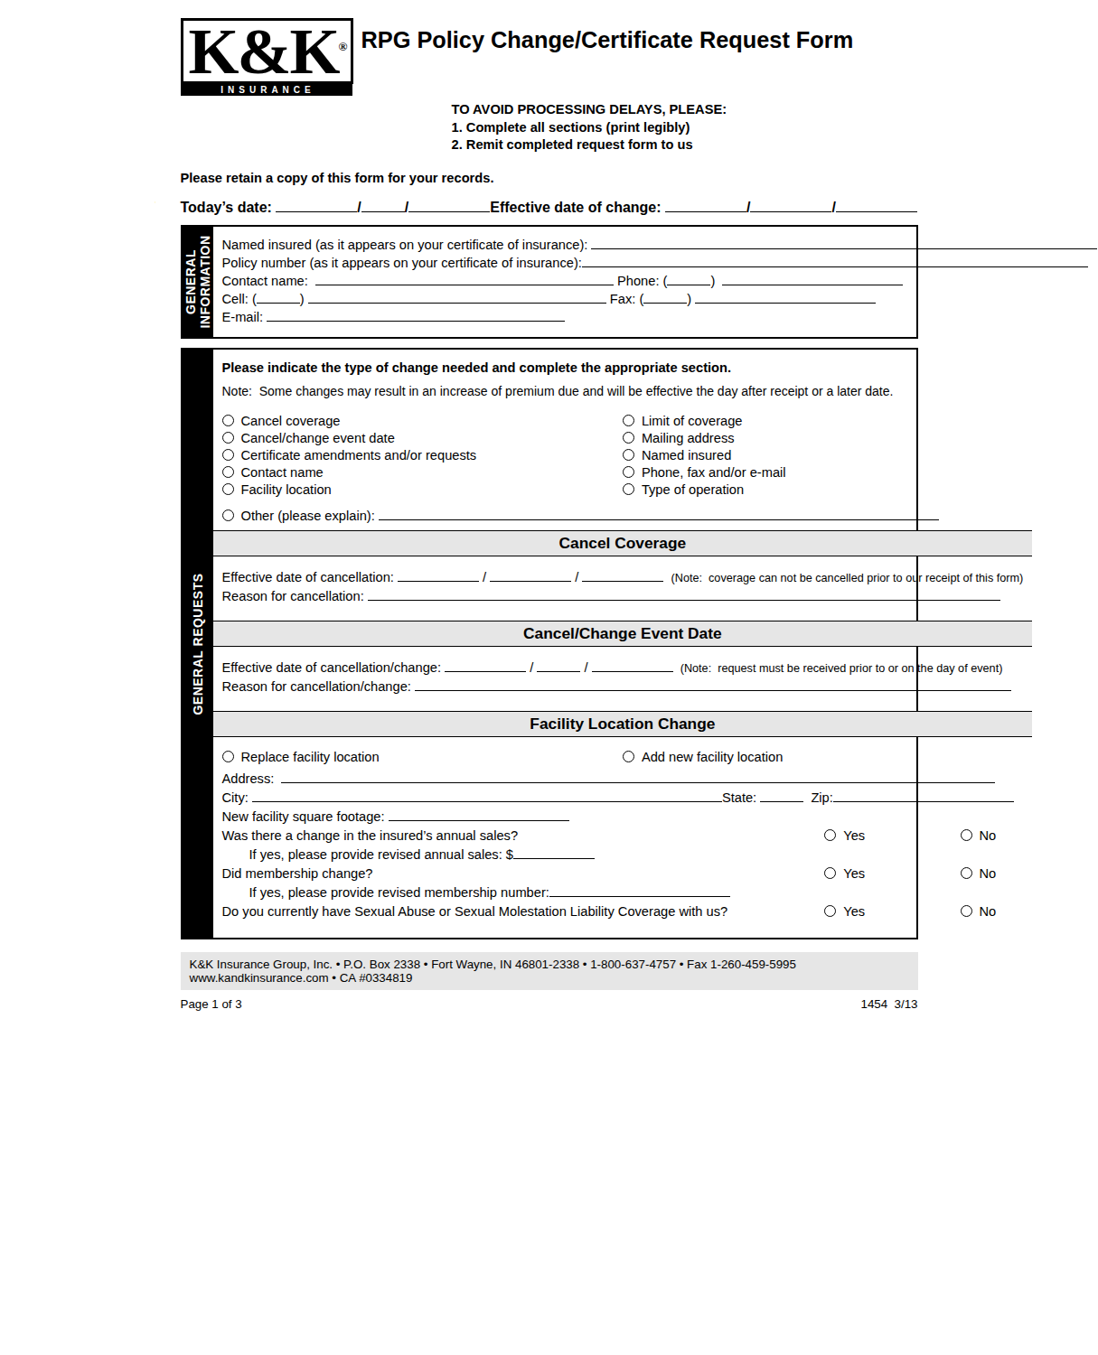K&K®
INSURANCE
RPG Policy Change/Certificate Request Form
TO AVOID PROCESSING DELAYS, PLEASE:
1. Complete all sections (print legibly)
2. Remit completed request form to us
Please retain a copy of this form for your records.
Today’s date: / /
Effective date of change: / /
GENERAL
INFORMATION
Named insured (as it appears on your certificate of insurance):
Policy number (as it appears on your certificate of insurance):
Contact name: Phone: ( )
Cell: ( ) Fax: ( )
E-mail:
GENERAL REQUESTS
Please indicate the type of change needed and complete the appropriate section.
Note: Some changes may result in an increase of premium due and will be effective the day after receipt or a later date.
Cancel coverage
Cancel/change event date
Certificate amendments and/or requests
Contact name
Facility location
Limit of coverage
Mailing address
Named insured
Phone, fax and/or e-mail
Type of operation
Other (please explain):
Cancel Coverage
Effective date of cancellation: / / (Note: coverage can not be cancelled prior to our receipt of this form)
Reason for cancellation:
Cancel/Change Event Date
Effective date of cancellation/change: / / (Note: request must be received prior to or on the day of event)
Reason for cancellation/change:
Facility Location Change
Replace facility location
Add new facility location
Address:
City: State: Zip:
New facility square footage:
Was there a change in the insured’s annual sales?
Yes No
If yes, please provide revised annual sales: $
Did membership change?
Yes No
If yes, please provide revised membership number:
Do you currently have Sexual Abuse or Sexual Molestation Liability Coverage with us?
Yes No
K&K Insurance Group, Inc. • P.O. Box 2338 • Fort Wayne, IN 46801-2338 • 1-800-637-4757 • Fax 1-260-459-5995
www.kandkinsurance.com • CA #0334819
Page 1 of 3
1454 3/13